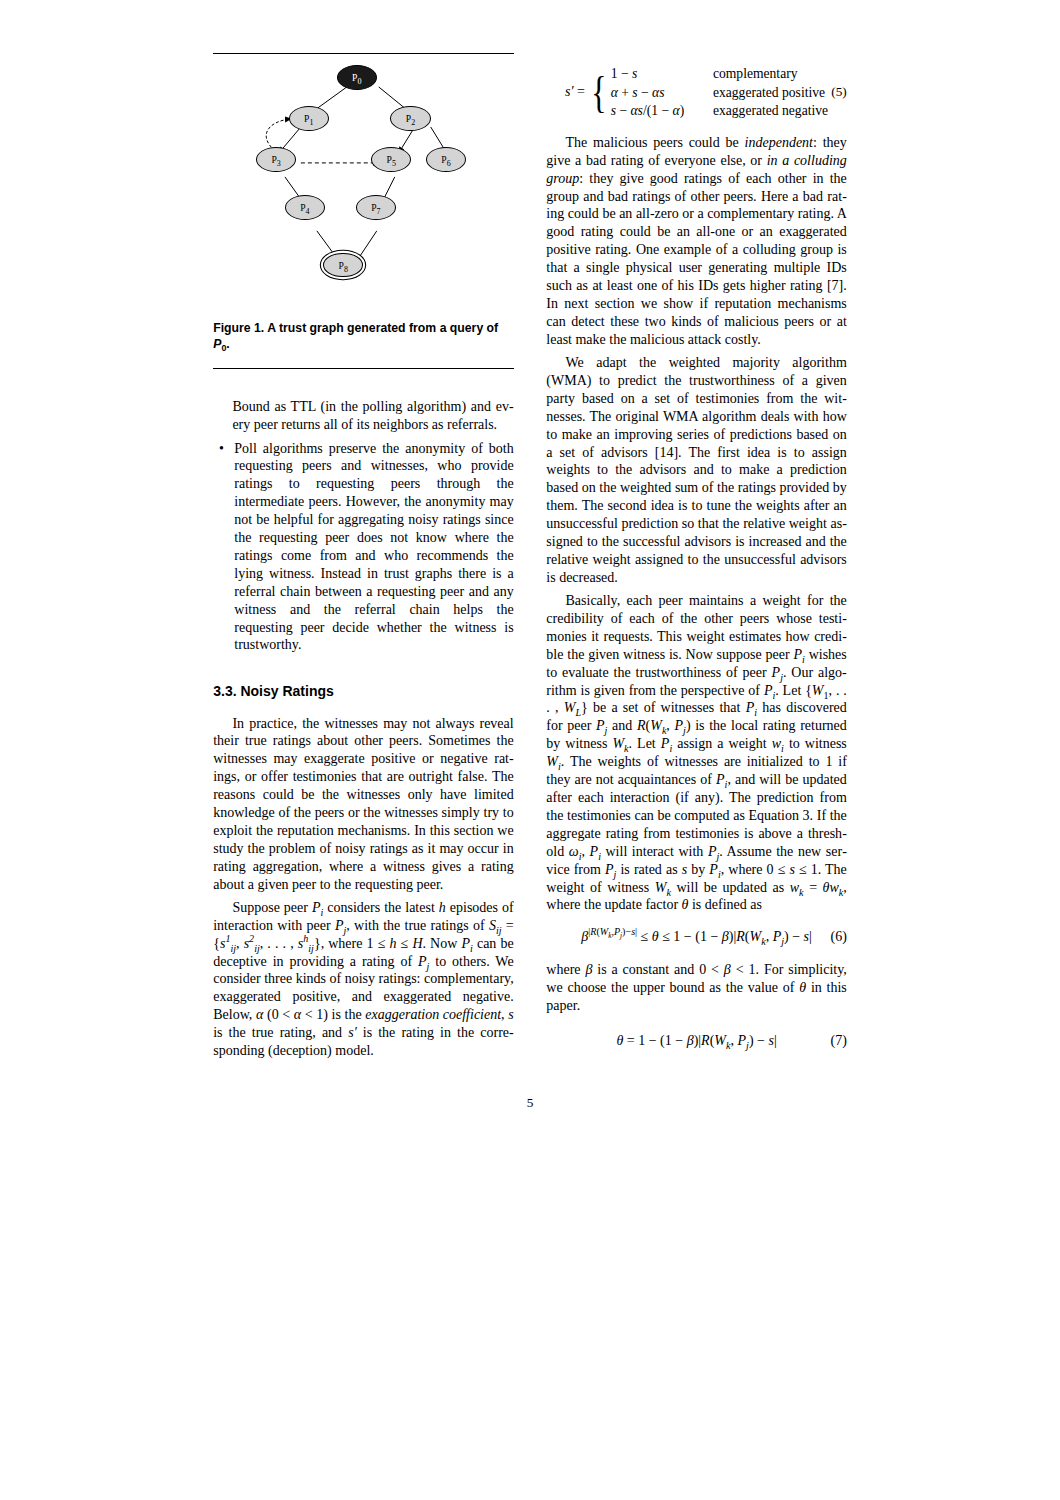P0
P1
P2
P3
P5
P6
P4
P7
P8
Figure 1. A trust graph generated from a query of P0.
Bound as TTL (in the polling algorithm) and every peer returns all of its neighbors as referrals.
Poll algorithms preserve the anonymity of both requesting peers and witnesses, who provide ratings to requesting peers through the intermediate peers. However, the anonymity may not be helpful for aggregating noisy ratings since the requesting peer does not know where the ratings come from and who recommends the lying witness. Instead in trust graphs there is a referral chain between a requesting peer and any witness and the referral chain helps the requesting peer decide whether the witness is trustworthy.
3.3. Noisy Ratings
In practice, the witnesses may not always reveal their true ratings about other peers. Sometimes the witnesses may exaggerate positive or negative ratings, or offer testimonies that are outright false. The reasons could be the witnesses only have limited knowledge of the peers or the witnesses simply try to exploit the reputation mechanisms. In this section we study the problem of noisy ratings as it may occur in rating aggregation, where a witness gives a rating about a given peer to the requesting peer.
Suppose peer Pi considers the latest h episodes of interaction with peer Pj, with the true ratings of Sij = {s1ij, s2ij, . . . , shij}, where 1 ≤ h ≤ H. Now Pi can be deceptive in providing a rating of Pj to others. We consider three kinds of noisy ratings: complementary, exaggerated positive, and exaggerated negative. Below, α (0 < α < 1) is the exaggeration coefficient, s is the true rating, and s′ is the rating in the corresponding (deception) model.
s′ ={
| 1 − s | complementary |
| α + s − αs | exaggerated positive |
| s − αs /(1 − α ) | exaggerated negative |
(5)
The malicious peers could be independent: they give a bad rating of everyone else, or in a colluding group: they give good ratings of each other in the group and bad ratings of other peers. Here a bad rating could be an all-zero or a complementary rating. A good rating could be an all-one or an exaggerated positive rating. One example of a colluding group is that a single physical user generating multiple IDs such as at least one of his IDs gets higher rating [7]. In next section we show if reputation mechanisms can detect these two kinds of malicious peers or at least make the malicious attack costly.
We adapt the weighted majority algorithm (WMA) to predict the trustworthiness of a given party based on a set of testimonies from the witnesses. The original WMA algorithm deals with how to make an improving series of predictions based on a set of advisors [14]. The first idea is to assign weights to the advisors and to make a prediction based on the weighted sum of the ratings provided by them. The second idea is to tune the weights after an unsuccessful prediction so that the relative weight assigned to the successful advisors is increased and the relative weight assigned to the unsuccessful advisors is decreased.
Basically, each peer maintains a weight for the credibility of each of the other peers whose testimonies it requests. This weight estimates how credible the given witness is. Now suppose peer Pi wishes to evaluate the trustworthiness of peer Pj. Our algorithm is given from the perspective of Pi. Let {W1, . . . , WL} be a set of witnesses that Pi has discovered for peer Pj and R(Wk, Pj) is the local rating returned by witness Wk. Let Pi assign a weight wi to witness Wi. The weights of witnesses are initialized to 1 if they are not acquaintances of Pi, and will be updated after each interaction (if any). The prediction from the testimonies can be computed as Equation 3. If the aggregate rating from testimonies is above a threshold ωi, Pi will interact with Pj. Assume the new service from Pj is rated as s by Pi, where 0 ≤ s ≤ 1. The weight of witness Wk will be updated as wk = θwk, where the update factor θ is defined as
β|R(Wk,Pj)−s| ≤ θ ≤ 1 − (1 − β)|R(Wk, Pj) − s| (6)
where β is a constant and 0 < β < 1. For simplicity, we choose the upper bound as the value of θ in this paper.
θ = 1 − (1 − β)|R(Wk, Pj) − s| (7)
5